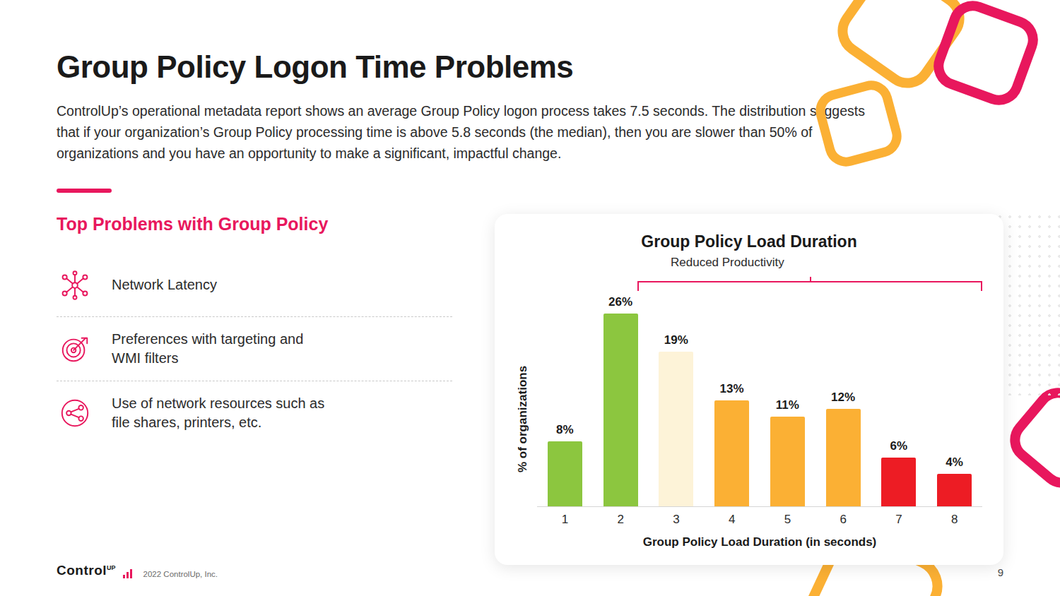Group Policy Logon Time Problems
ControlUp’s operational metadata report shows an average Group Policy logon process takes 7.5 seconds. The distribution suggests that if your organization’s Group Policy processing time is above 5.8 seconds (the median), then you are slower than 50% of organizations and you have an opportunity to make a significant, impactful change.
Top Problems with Group Policy
Network Latency
Preferences with targeting and
WMI filters
Use of network resources such as
file shares, printers, etc.
Group Policy Load Duration
% of organizations
Reduced Productivity
8%
26%
19%
13%
11%
12%
6%
4%
1234 5678
Group Policy Load Duration (in seconds)
ControlUP 2022 ControlUp, Inc.
9